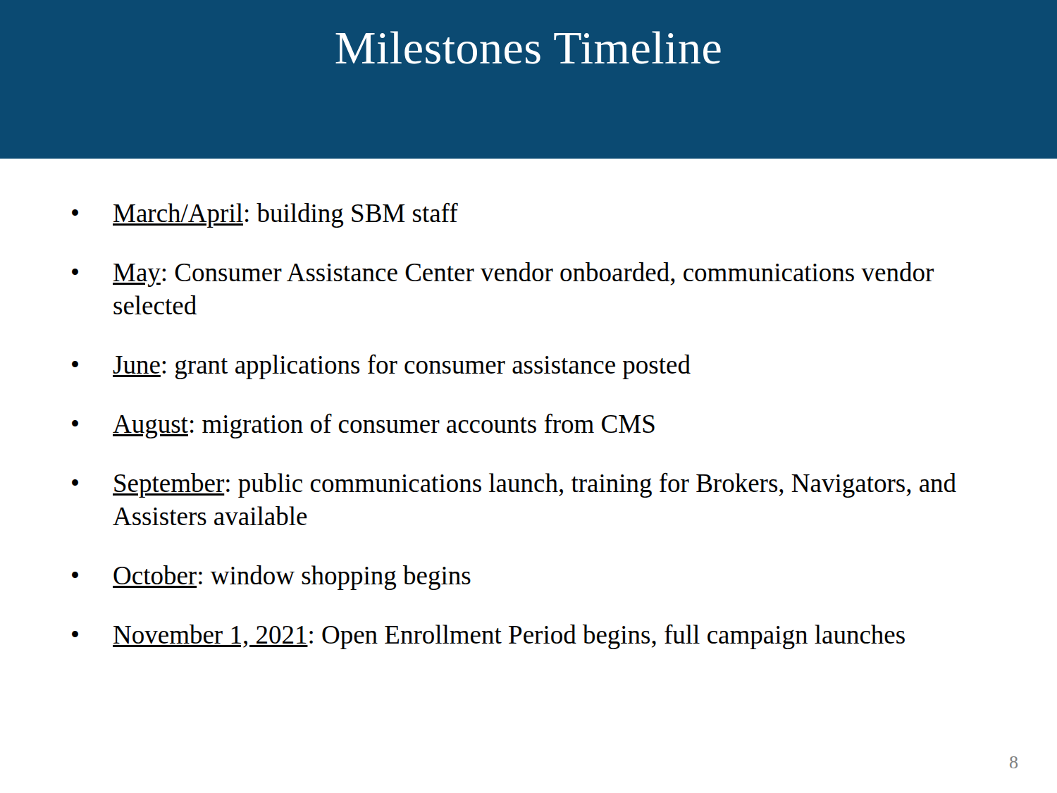Milestones Timeline
March/April: building SBM staff
May: Consumer Assistance Center vendor onboarded, communications vendor selected
June: grant applications for consumer assistance posted
August: migration of consumer accounts from CMS
September: public communications launch, training for Brokers, Navigators, and Assisters available
October: window shopping begins
November 1, 2021: Open Enrollment Period begins, full campaign launches
8